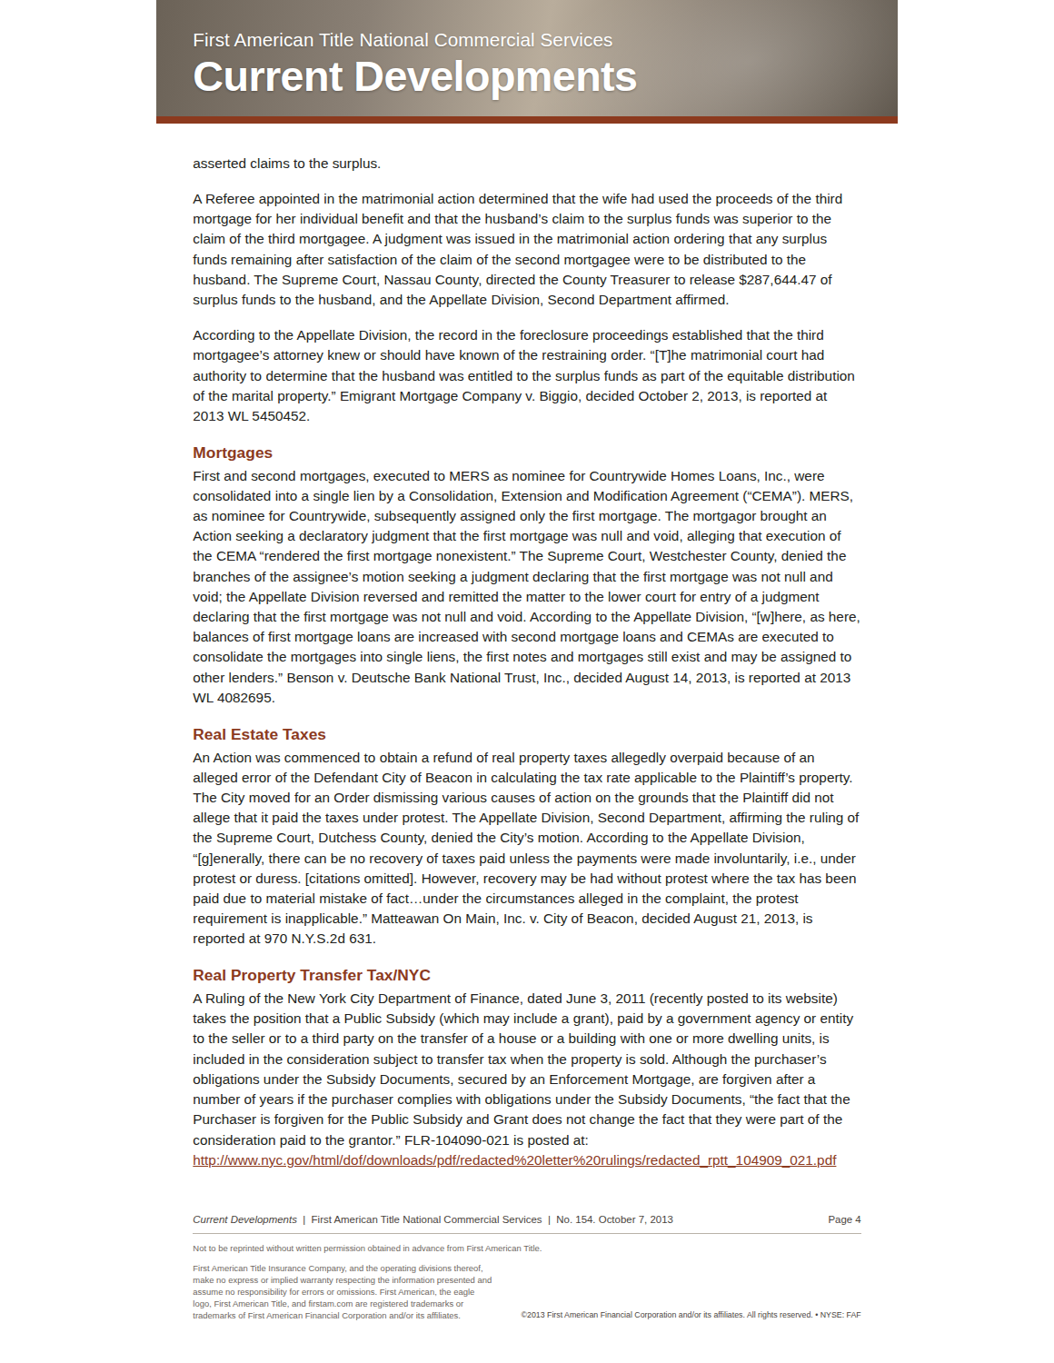First American Title National Commercial Services
Current Developments
asserted claims to the surplus.
A Referee appointed in the matrimonial action determined that the wife had used the proceeds of the third mortgage for her individual benefit and that the husband’s claim to the surplus funds was superior to the claim of the third mortgagee. A judgment was issued in the matrimonial action ordering that any surplus funds remaining after satisfaction of the claim of the second mortgagee were to be distributed to the husband. The Supreme Court, Nassau County, directed the County Treasurer to release $287,644.47 of surplus funds to the husband, and the Appellate Division, Second Department affirmed.
According to the Appellate Division, the record in the foreclosure proceedings established that the third mortgagee’s attorney knew or should have known of the restraining order. “[T]he matrimonial court had authority to determine that the husband was entitled to the surplus funds as part of the equitable distribution of the marital property.” Emigrant Mortgage Company v. Biggio, decided October 2, 2013, is reported at 2013 WL 5450452.
Mortgages
First and second mortgages, executed to MERS as nominee for Countrywide Homes Loans, Inc., were consolidated into a single lien by a Consolidation, Extension and Modification Agreement (“CEMA”). MERS, as nominee for Countrywide, subsequently assigned only the first mortgage. The mortgagor brought an Action seeking a declaratory judgment that the first mortgage was null and void, alleging that execution of the CEMA “rendered the first mortgage nonexistent.” The Supreme Court, Westchester County, denied the branches of the assignee’s motion seeking a judgment declaring that the first mortgage was not null and void; the Appellate Division reversed and remitted the matter to the lower court for entry of a judgment declaring that the first mortgage was not null and void. According to the Appellate Division, “[w]here, as here, balances of first mortgage loans are increased with second mortgage loans and CEMAs are executed to consolidate the mortgages into single liens, the first notes and mortgages still exist and may be assigned to other lenders.” Benson v. Deutsche Bank National Trust, Inc., decided August 14, 2013, is reported at 2013 WL 4082695.
Real Estate Taxes
An Action was commenced to obtain a refund of real property taxes allegedly overpaid because of an alleged error of the Defendant City of Beacon in calculating the tax rate applicable to the Plaintiff’s property. The City moved for an Order dismissing various causes of action on the grounds that the Plaintiff did not allege that it paid the taxes under protest. The Appellate Division, Second Department, affirming the ruling of the Supreme Court, Dutchess County, denied the City’s motion. According to the Appellate Division, “[g]enerally, there can be no recovery of taxes paid unless the payments were made involuntarily, i.e., under protest or duress. [citations omitted]. However, recovery may be had without protest where the tax has been paid due to material mistake of fact…under the circumstances alleged in the complaint, the protest requirement is inapplicable.” Matteawan On Main, Inc. v. City of Beacon, decided August 21, 2013, is reported at 970 N.Y.S.2d 631.
Real Property Transfer Tax/NYC
A Ruling of the New York City Department of Finance, dated June 3, 2011 (recently posted to its website) takes the position that a Public Subsidy (which may include a grant), paid by a government agency or entity to the seller or to a third party on the transfer of a house or a building with one or more dwelling units, is included in the consideration subject to transfer tax when the property is sold. Although the purchaser’s obligations under the Subsidy Documents, secured by an Enforcement Mortgage, are forgiven after a number of years if the purchaser complies with obligations under the Subsidy Documents, “the fact that the Purchaser is forgiven for the Public Subsidy and Grant does not change the fact that they were part of the consideration paid to the grantor.” FLR-104090-021 is posted at:
http://www.nyc.gov/html/dof/downloads/pdf/redacted%20letter%20rulings/redacted_rptt_104909_021.pdf
Current Developments | First American Title National Commercial Services | No. 154. October 7, 2013 Page 4
Not to be reprinted without written permission obtained in advance from First American Title.
First American Title Insurance Company, and the operating divisions thereof, make no express or implied warranty respecting the information presented and assume no responsibility for errors or omissions. First American, the eagle logo, First American Title, and firstam.com are registered trademarks or trademarks of First American Financial Corporation and/or its affiliates.
©2013 First American Financial Corporation and/or its affiliates. All rights reserved. • NYSE: FAF